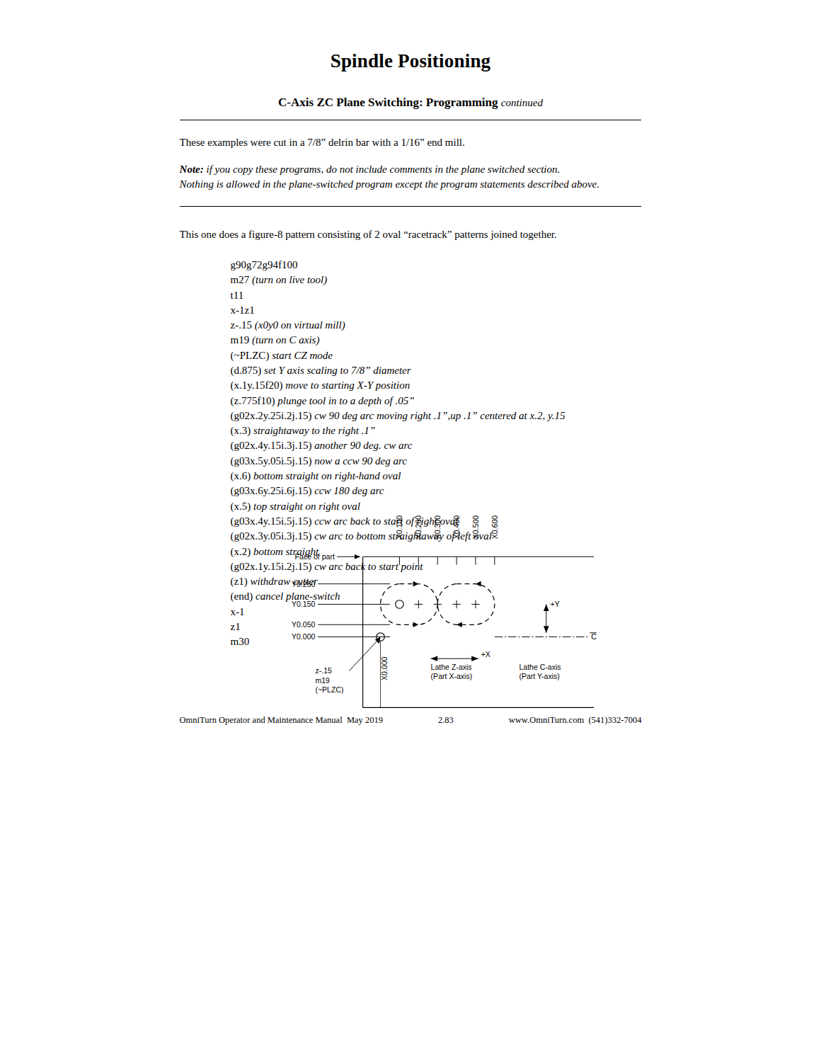Spindle Positioning
C-Axis ZC Plane Switching: Programming continued
These examples were cut in a 7/8” delrin bar with a 1/16” end mill.
Note: if you copy these programs, do not include comments in the plane switched section.
Nothing is allowed in the plane-switched program except the program statements described above.
This one does a figure-8 pattern consisting of 2 oval “racetrack” patterns joined together.
g90g72g94f100
m27 (turn on live tool)
t11
x-1z1
z-.15 (x0y0 on virtual mill)
m19 (turn on C axis)
(~PLZC) start CZ mode
(d.875) set Y axis scaling to 7/8” diameter
(x.1y.15f20) move to starting X-Y position
(z.775f10) plunge tool in to a depth of .05”
(g02x.2y.25i.2j.15) cw 90 deg arc moving right .1”,up .1” centered at x.2, y.15
(x.3) straightaway to the right .1”
(g02x.4y.15i.3j.15) another 90 deg. cw arc
(g03x.5y.05i.5j.15) now a ccw 90 deg arc
(x.6) bottom straight on right-hand oval
(g03x.6y.25i.6j.15) ccw 180 deg arc
(x.5) top straight on right oval
(g03x.4y.15i.5j.15) ccw arc back to start of right oval
(g02x.3y.05i.3j.15) cw arc to bottom straightaway of left oval
(x.2) bottom straight
(g02x.1y.15i.2j.15) cw arc back to start point
(z1) withdraw cutter
(end) cancel plane-switch
x-1
z1
m30
Face of part X0.100 X0.200 X0.300 X0.400 X0.500 X0.600 Y0.250 Y0.150 Y0.050 Y0.000 C +Y +X Lathe Z-axis (Part X-axis) Lathe C-axis (Part Y-axis) X0.000 z-.15 m19 (~PLZC)
OmniTurn Operator and Maintenance Manual May 2019 2.83 www.OmniTurn.com (541)332-7004